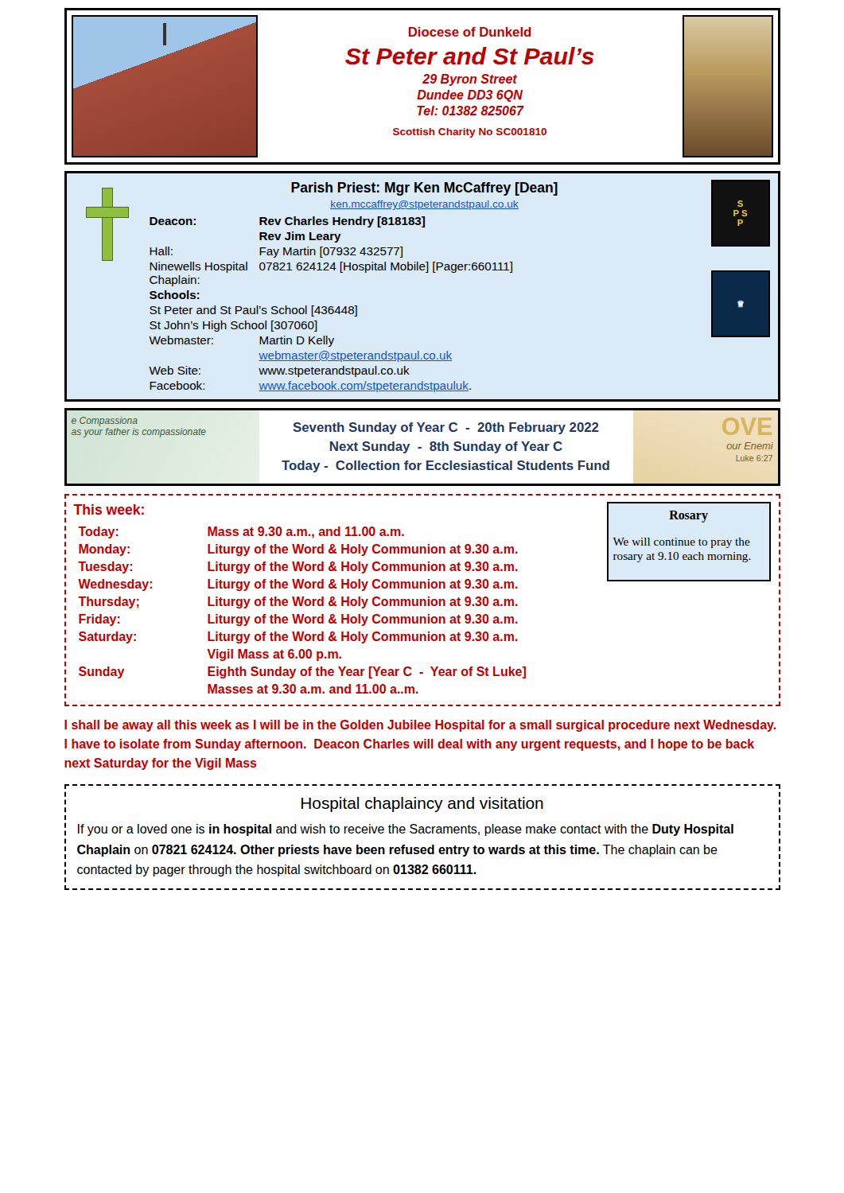Diocese of Dunkeld
St Peter and St Paul’s
29 Byron Street
Dundee DD3 6QN
Tel: 01382 825067
Scottish Charity No SC001810
Parish Priest: Mgr Ken McCaffrey [Dean]
ken.mccaffrey@stpeterandstpaul.co.uk
| Deacon: | Rev Charles Hendry [818183] |
| | Rev Jim Leary |
| Hall: | Fay Martin [07932 432577] |
| Ninewells Hospital Chaplain: | 07821 624124 [Hospital Mobile] [Pager:660111] |
| Schools: |
| St Peter and St Paul’s School [436448] |
| St John’s High School [307060] |
| Webmaster: | Martin D Kelly |
| | webmaster@stpeterandstpaul.co.uk |
| Web Site: | www.stpeterandstpaul.co.uk |
| Facebook: | www.facebook.com/stpeterandstpauluk . |
S
P S
P
♕
e Compassiona
as your father is compassionate
Seventh Sunday of Year C - 20th February 2022
Next Sunday - 8th Sunday of Year C
Today - Collection for Ecclesiastical Students Fund
OVE
our Enemi
Luke 6:27
This week:
| Today: | Mass at 9.30 a.m., and 11.00 a.m. |
| Monday: | Liturgy of the Word & Holy Communion at 9.30 a.m. |
| Tuesday: | Liturgy of the Word & Holy Communion at 9.30 a.m. |
| Wednesday: | Liturgy of the Word & Holy Communion at 9.30 a.m. |
| Thursday; | Liturgy of the Word & Holy Communion at 9.30 a.m. |
| Friday: | Liturgy of the Word & Holy Communion at 9.30 a.m. |
| Saturday: | Liturgy of the Word & Holy Communion at 9.30 a.m. |
| | Vigil Mass at 6.00 p.m. |
| Sunday | Eighth Sunday of the Year [Year C - Year of St Luke] |
| | Masses at 9.30 a.m. and 11.00 a..m. |
Rosary
We will continue to pray the rosary at 9.10 each morning.
I shall be away all this week as I will be in the Golden Jubilee Hospital for a small surgical procedure next Wednesday. I have to isolate from Sunday afternoon. Deacon Charles will deal with any urgent requests, and I hope to be back next Saturday for the Vigil Mass
Hospital chaplaincy and visitation
If you or a loved one is in hospital and wish to receive the Sacraments, please make contact with the Duty Hospital Chaplain on 07821 624124. Other priests have been refused entry to wards at this time. The chaplain can be contacted by pager through the hospital switchboard on 01382 660111.